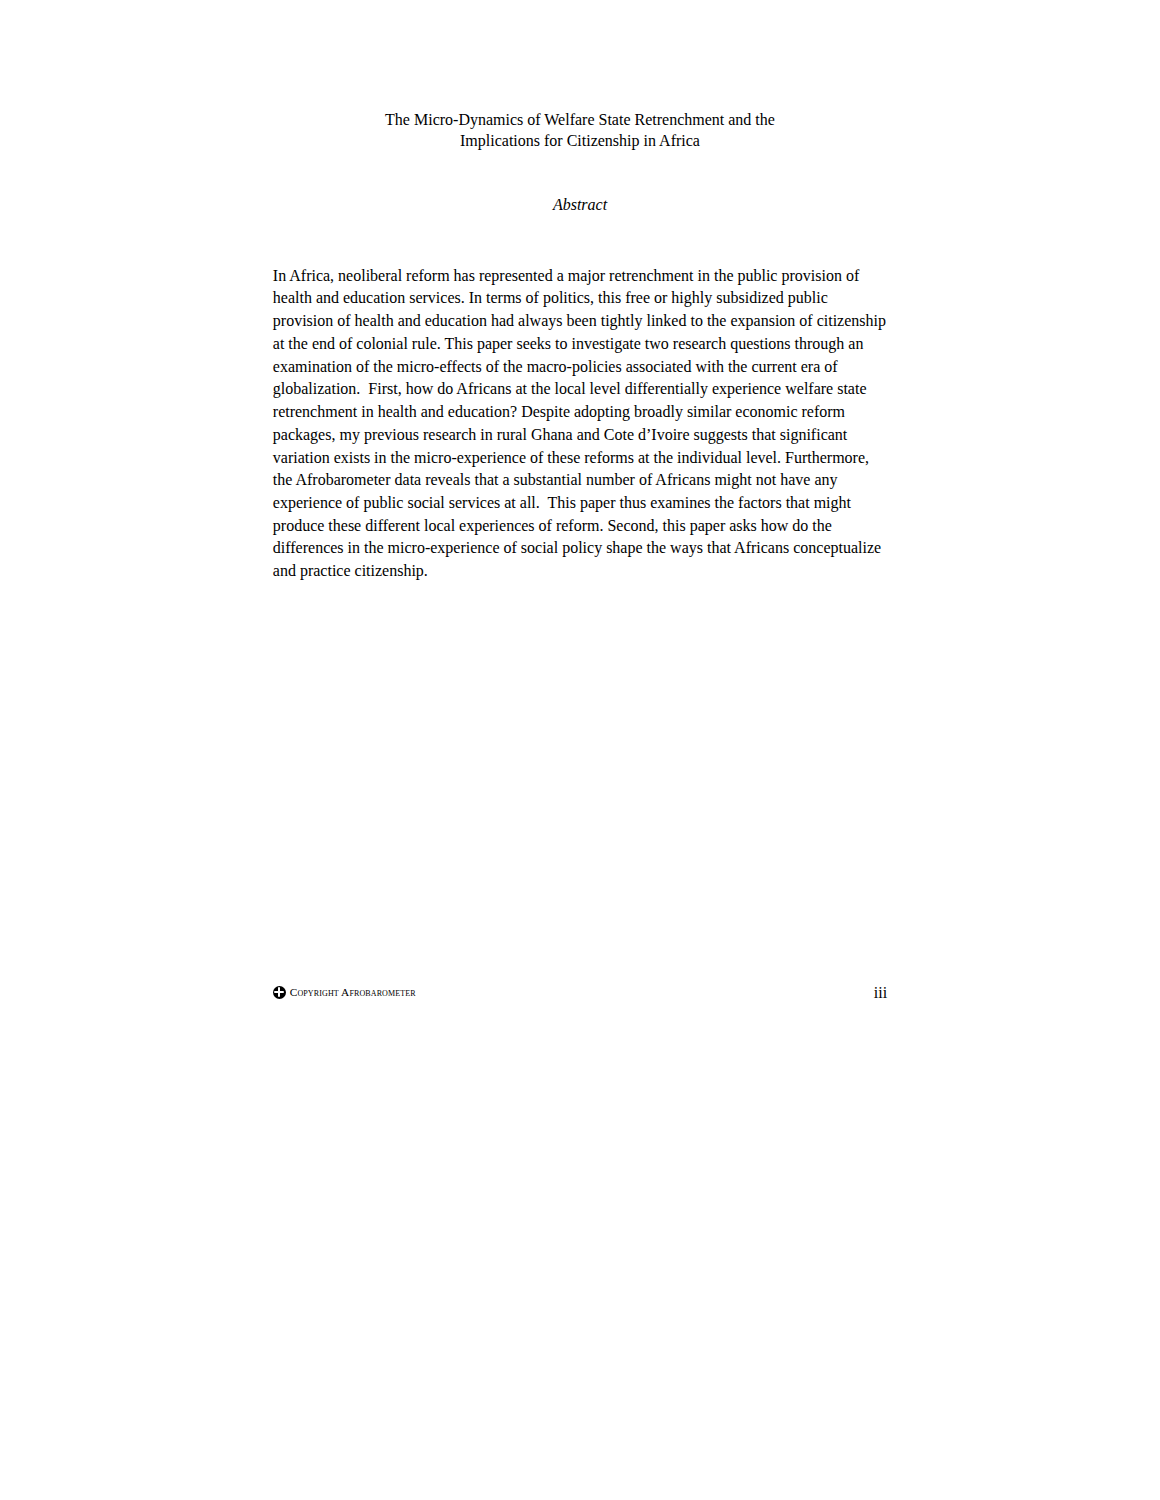The Micro-Dynamics of Welfare State Retrenchment and the
Implications for Citizenship in Africa
Abstract
In Africa, neoliberal reform has represented a major retrenchment in the public provision of health and education services. In terms of politics, this free or highly subsidized public provision of health and education had always been tightly linked to the expansion of citizenship at the end of colonial rule. This paper seeks to investigate two research questions through an examination of the micro-effects of the macro-policies associated with the current era of globalization. First, how do Africans at the local level differentially experience welfare state retrenchment in health and education? Despite adopting broadly similar economic reform packages, my previous research in rural Ghana and Cote d’Ivoire suggests that significant variation exists in the micro-experience of these reforms at the individual level. Furthermore, the Afrobarometer data reveals that a substantial number of Africans might not have any experience of public social services at all. This paper thus examines the factors that might produce these different local experiences of reform. Second, this paper asks how do the differences in the micro-experience of social policy shape the ways that Africans conceptualize and practice citizenship.
Copyright Afrobarometer iii